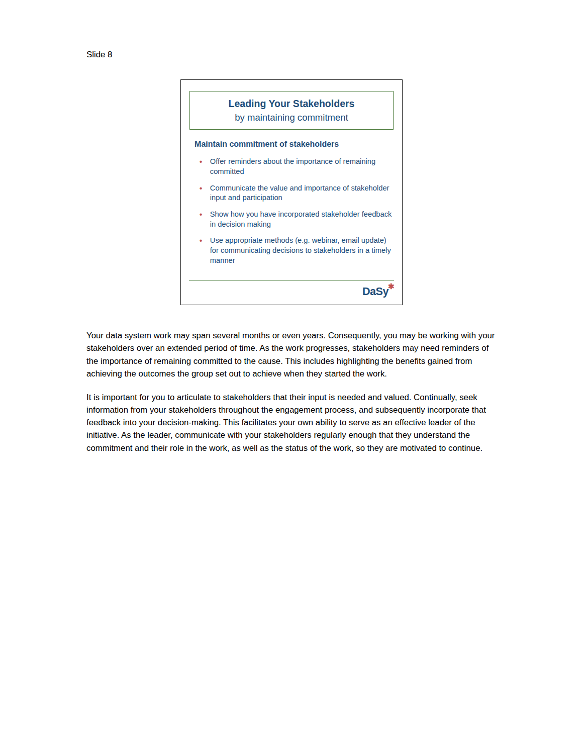Slide 8
Leading Your Stakeholders by maintaining commitment
Maintain commitment of stakeholders
Offer reminders about the importance of remaining committed
Communicate the value and importance of stakeholder input and participation
Show how you have incorporated stakeholder feedback in decision making
Use appropriate methods (e.g. webinar, email update) for communicating decisions to stakeholders in a timely manner
DaSy✱
Your data system work may span several months or even years. Consequently, you may be working with your stakeholders over an extended period of time. As the work progresses, stakeholders may need reminders of the importance of remaining committed to the cause. This includes highlighting the benefits gained from achieving the outcomes the group set out to achieve when they started the work.
It is important for you to articulate to stakeholders that their input is needed and valued. Continually, seek information from your stakeholders throughout the engagement process, and subsequently incorporate that feedback into your decision-making. This facilitates your own ability to serve as an effective leader of the initiative. As the leader, communicate with your stakeholders regularly enough that they understand the commitment and their role in the work, as well as the status of the work, so they are motivated to continue.